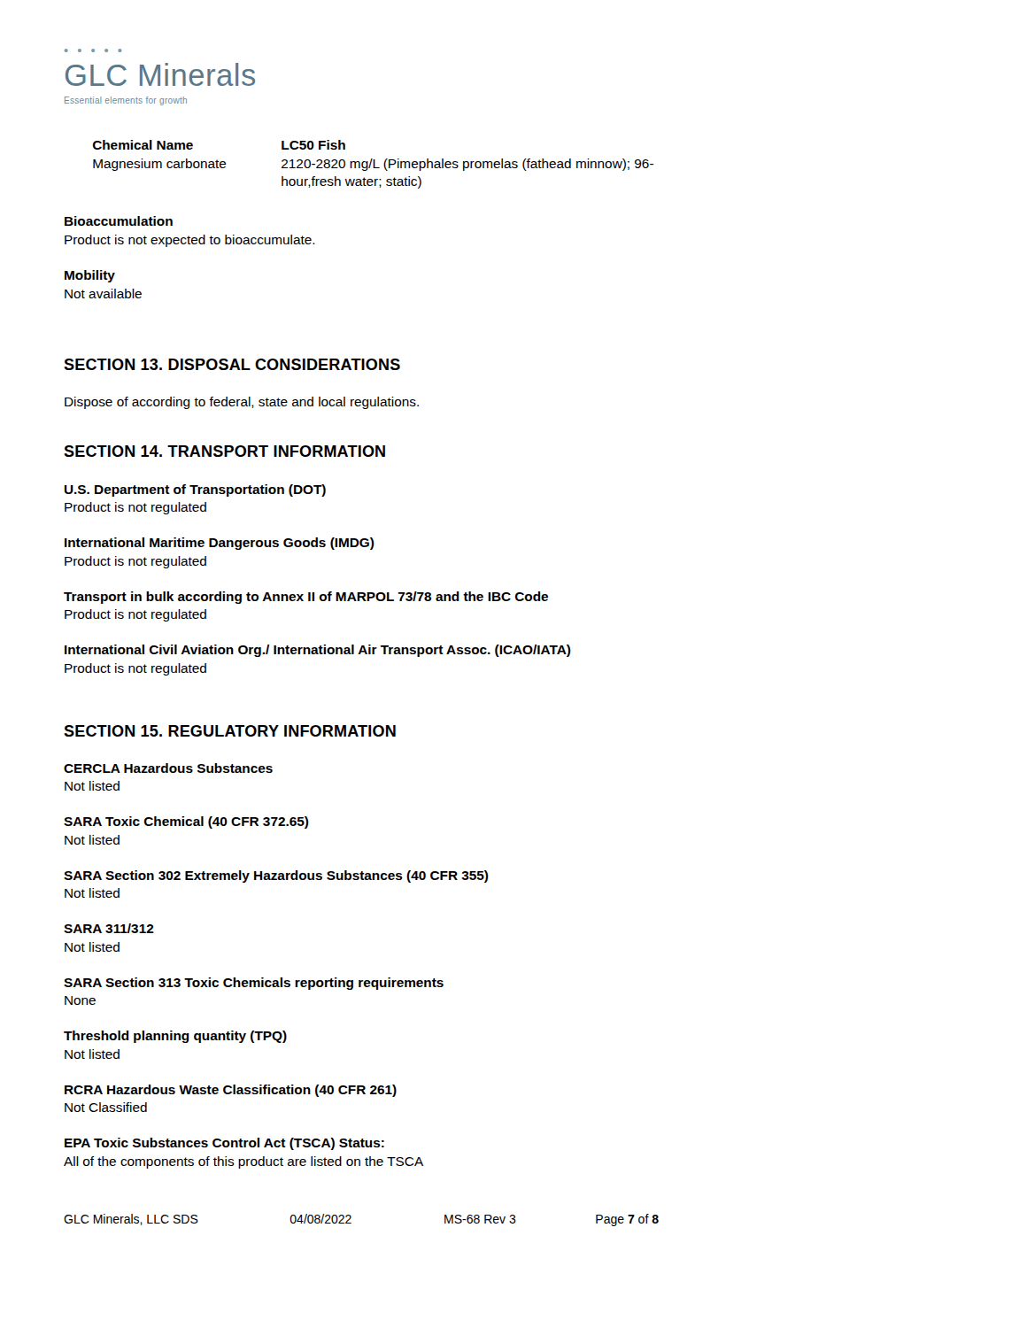• • • • • GLC Minerals
Essential elements for growth
| Chemical Name | LC50 Fish |
| Magnesium carbonate | 2120-2820 mg/L (Pimephales promelas (fathead minnow); 96-hour,fresh water; static) |
Bioaccumulation
Product is not expected to bioaccumulate.
Mobility
Not available
SECTION 13. DISPOSAL CONSIDERATIONS
Dispose of according to federal, state and local regulations.
SECTION 14. TRANSPORT INFORMATION
U.S. Department of Transportation (DOT)
Product is not regulated
International Maritime Dangerous Goods (IMDG)
Product is not regulated
Transport in bulk according to Annex II of MARPOL 73/78 and the IBC Code
Product is not regulated
International Civil Aviation Org./ International Air Transport Assoc. (ICAO/IATA)
Product is not regulated
SECTION 15. REGULATORY INFORMATION
CERCLA Hazardous Substances
Not listed
SARA Toxic Chemical (40 CFR 372.65)
Not listed
SARA Section 302 Extremely Hazardous Substances (40 CFR 355)
Not listed
SARA 311/312
Not listed
SARA Section 313 Toxic Chemicals reporting requirements
None
Threshold planning quantity (TPQ)
Not listed
RCRA Hazardous Waste Classification (40 CFR 261)
Not Classified
EPA Toxic Substances Control Act (TSCA) Status:
All of the components of this product are listed on the TSCA
GLC Minerals, LLC SDS 04/08/2022 MS-68 Rev 3 Page 7 of 8